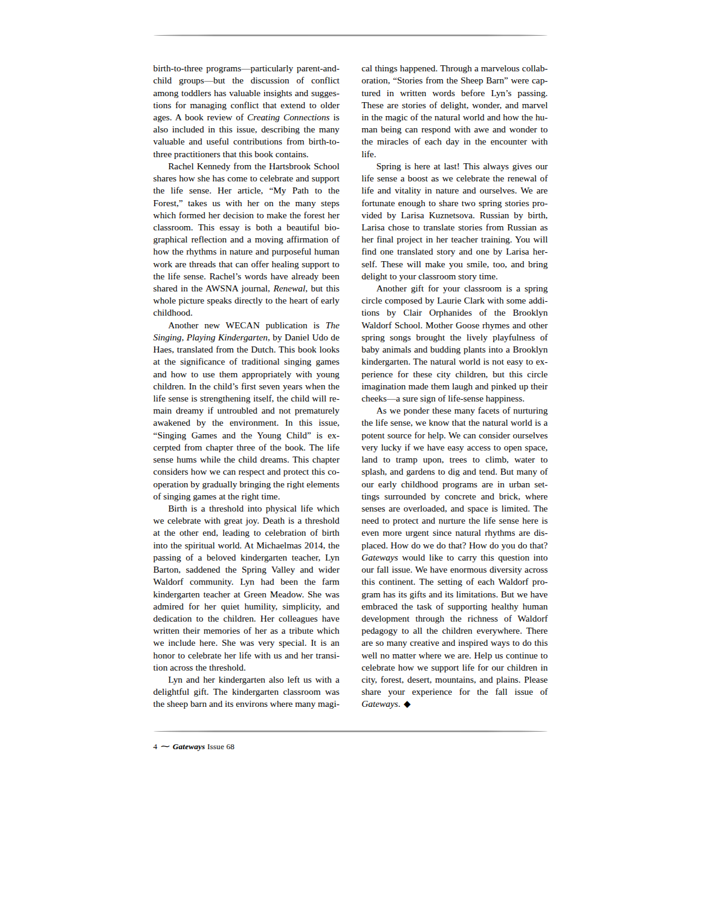birth-to-three programs—particularly parent-and-child groups—but the discussion of conflict among toddlers has valuable insights and suggestions for managing conflict that extend to older ages. A book review of Creating Connections is also included in this issue, describing the many valuable and useful contributions from birth-to-three practitioners that this book contains.
Rachel Kennedy from the Hartsbrook School shares how she has come to celebrate and support the life sense. Her article, “My Path to the Forest,” takes us with her on the many steps which formed her decision to make the forest her classroom. This essay is both a beautiful biographical reflection and a moving affirmation of how the rhythms in nature and purposeful human work are threads that can offer healing support to the life sense. Rachel’s words have already been shared in the AWSNA journal, Renewal, but this whole picture speaks directly to the heart of early childhood.
Another new WECAN publication is The Singing, Playing Kindergarten, by Daniel Udo de Haes, translated from the Dutch. This book looks at the significance of traditional singing games and how to use them appropriately with young children. In the child’s first seven years when the life sense is strengthening itself, the child will remain dreamy if untroubled and not prematurely awakened by the environment. In this issue, “Singing Games and the Young Child” is excerpted from chapter three of the book. The life sense hums while the child dreams. This chapter considers how we can respect and protect this cooperation by gradually bringing the right elements of singing games at the right time.
Birth is a threshold into physical life which we celebrate with great joy. Death is a threshold at the other end, leading to celebration of birth into the spiritual world. At Michaelmas 2014, the passing of a beloved kindergarten teacher, Lyn Barton, saddened the Spring Valley and wider Waldorf community. Lyn had been the farm kindergarten teacher at Green Meadow. She was admired for her quiet humility, simplicity, and dedication to the children. Her colleagues have written their memories of her as a tribute which we include here. She was very special. It is an honor to celebrate her life with us and her transition across the threshold.
Lyn and her kindergarten also left us with a delightful gift. The kindergarten classroom was the sheep barn and its environs where many magical things happened. Through a marvelous collaboration, “Stories from the Sheep Barn” were captured in written words before Lyn’s passing. These are stories of delight, wonder, and marvel in the magic of the natural world and how the human being can respond with awe and wonder to the miracles of each day in the encounter with life.
Spring is here at last! This always gives our life sense a boost as we celebrate the renewal of life and vitality in nature and ourselves. We are fortunate enough to share two spring stories provided by Larisa Kuznetsova. Russian by birth, Larisa chose to translate stories from Russian as her final project in her teacher training. You will find one translated story and one by Larisa herself. These will make you smile, too, and bring delight to your classroom story time.
Another gift for your classroom is a spring circle composed by Laurie Clark with some additions by Clair Orphanides of the Brooklyn Waldorf School. Mother Goose rhymes and other spring songs brought the lively playfulness of baby animals and budding plants into a Brooklyn kindergarten. The natural world is not easy to experience for these city children, but this circle imagination made them laugh and pinked up their cheeks—a sure sign of life-sense happiness.
As we ponder these many facets of nurturing the life sense, we know that the natural world is a potent source for help. We can consider ourselves very lucky if we have easy access to open space, land to tramp upon, trees to climb, water to splash, and gardens to dig and tend. But many of our early childhood programs are in urban settings surrounded by concrete and brick, where senses are overloaded, and space is limited. The need to protect and nurture the life sense here is even more urgent since natural rhythms are displaced. How do we do that? How do you do that? Gateways would like to carry this question into our fall issue. We have enormous diversity across this continent. The setting of each Waldorf program has its gifts and its limitations. But we have embraced the task of supporting healthy human development through the richness of Waldorf pedagogy to all the children everywhere. There are so many creative and inspired ways to do this well no matter where we are. Help us continue to celebrate how we support life for our children in city, forest, desert, mountains, and plains. Please share your experience for the fall issue of Gateways.◆
4⁓Gateways Issue 68